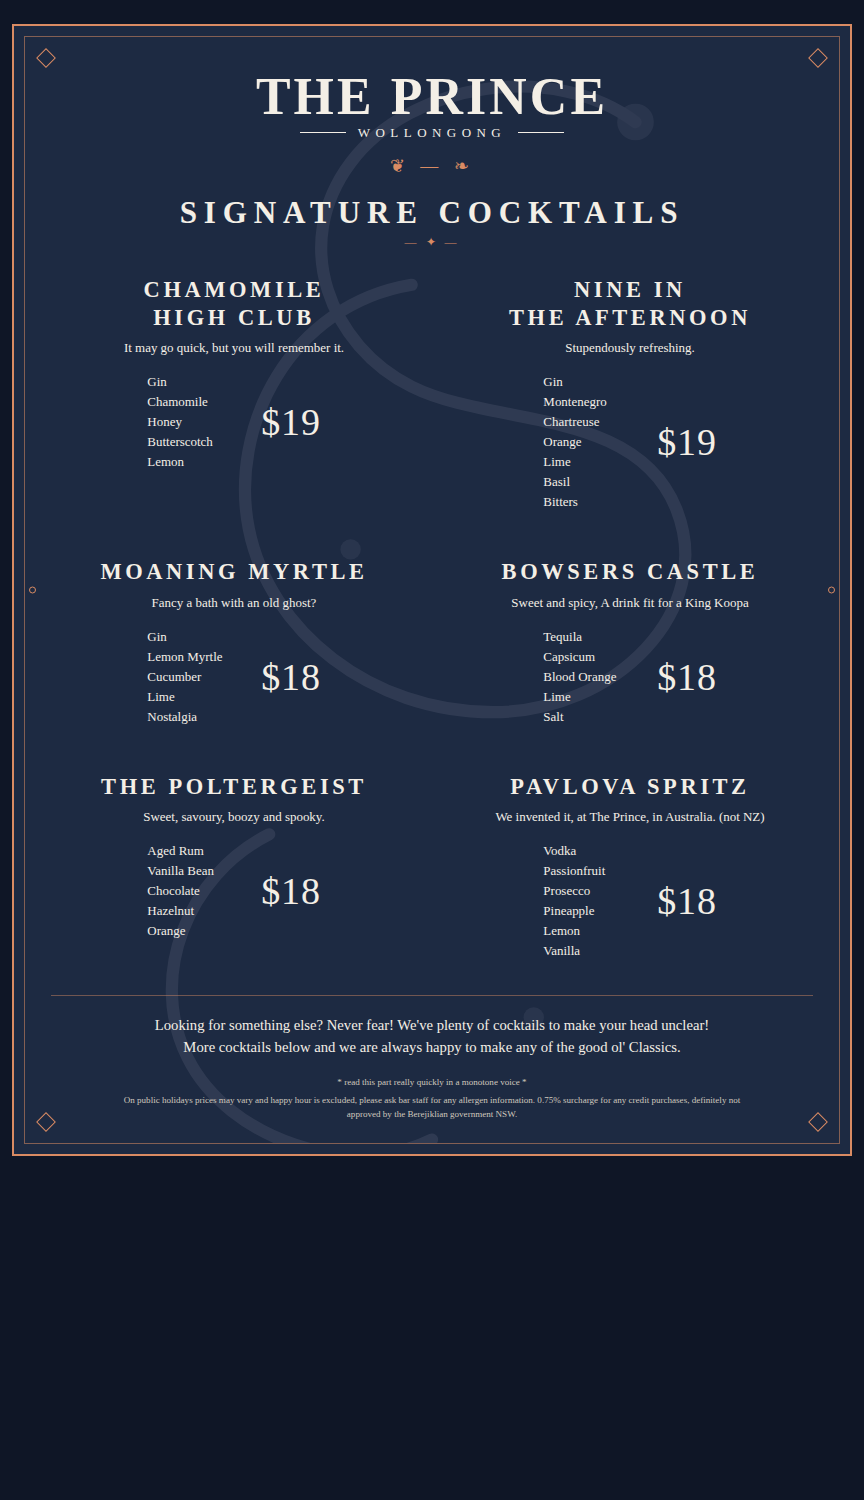THE PRINCE
Wollongong
❦ — ❧
Signature Cocktails
— ✦ —
Chamomile
High Club
It may go quick, but you will remember it.
Gin
Chamomile
Honey
Butterscotch
Lemon
$19
Nine In
The Afternoon
Stupendously refreshing.
Gin
Montenegro
Chartreuse
Orange
Lime
Basil
Bitters
$19
Moaning Myrtle
Fancy a bath with an old ghost?
Gin
Lemon Myrtle
Cucumber
Lime
Nostalgia
$18
Bowsers Castle
Sweet and spicy, A drink fit for a King Koopa
Tequila
Capsicum
Blood Orange
Lime
Salt
$18
The Poltergeist
Sweet, savoury, boozy and spooky.
Aged Rum
Vanilla Bean
Chocolate
Hazelnut
Orange
$18
Pavlova Spritz
We invented it, at The Prince, in Australia. (not NZ)
Vodka
Passionfruit
Prosecco
Pineapple
Lemon
Vanilla
$18
Looking for something else? Never fear! We've plenty of cocktails to make your head unclear!
More cocktails below and we are always happy to make any of the good ol' Classics.
* read this part really quickly in a monotone voice * On public holidays prices may vary and happy hour is excluded, please ask bar staff for any allergen information. 0.75% surcharge for any credit purchases, definitely not approved by the Berejiklian government NSW.